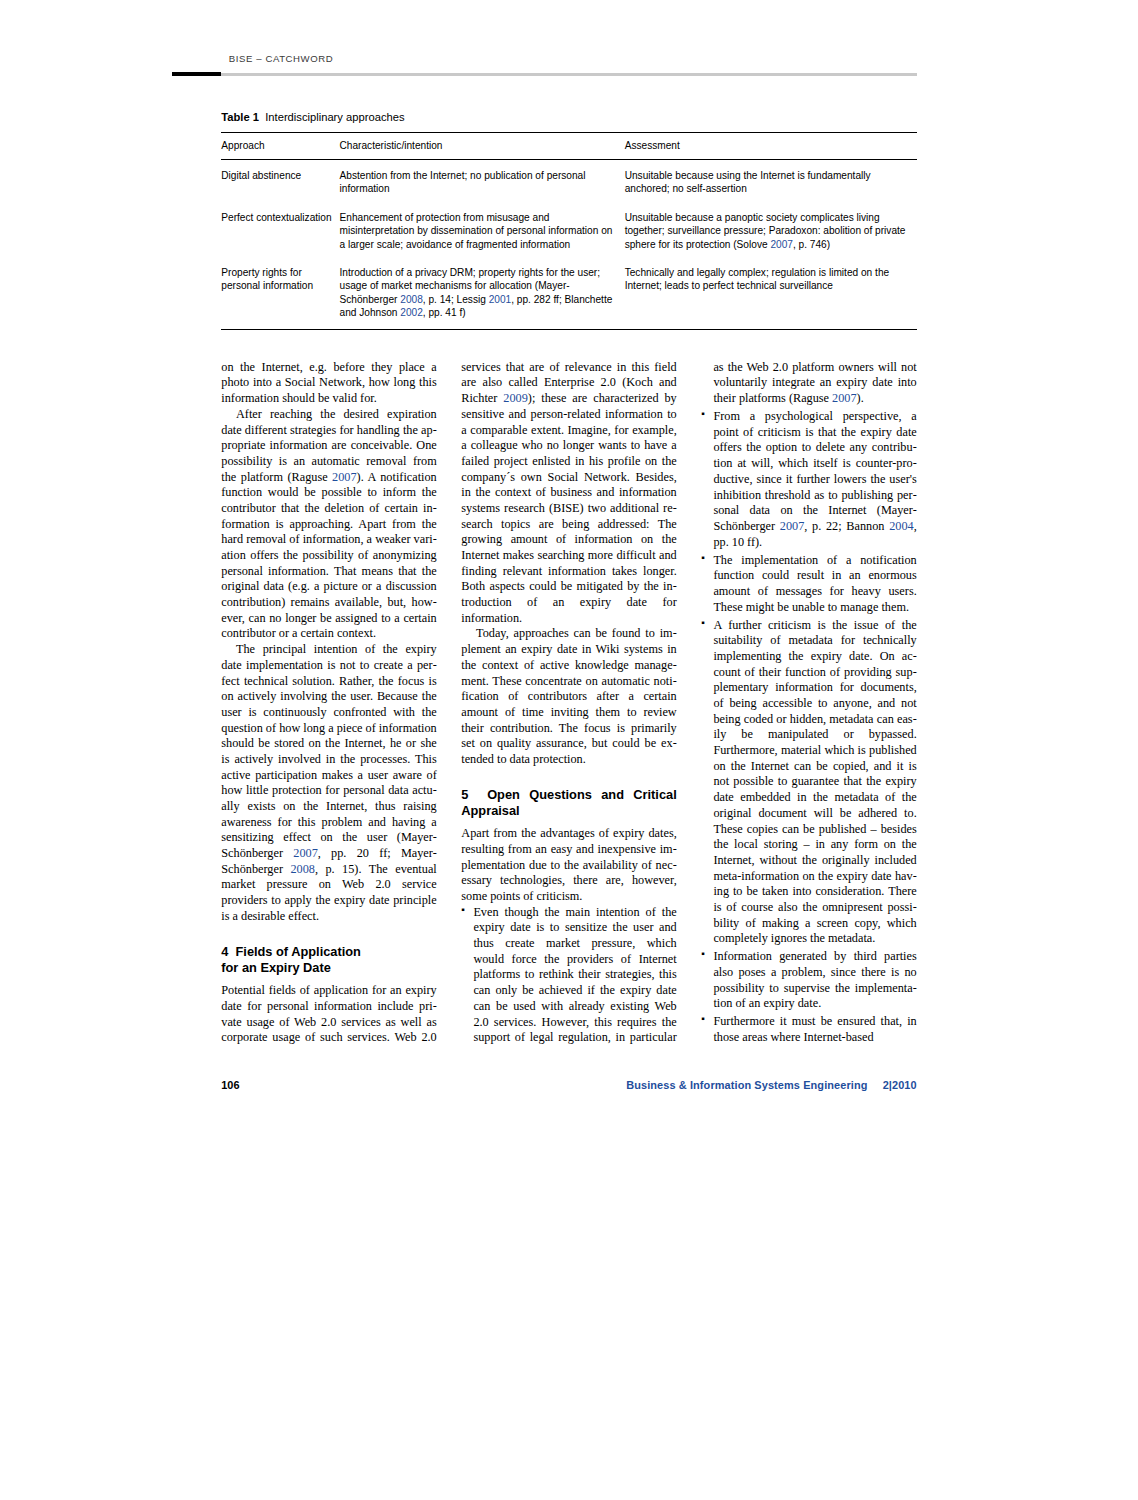BISE – CATCHWORD
Table 1 Interdisciplinary approaches
| Approach | Characteristic/intention | Assessment |
| --- | --- | --- |
| Digital abstinence | Abstention from the Internet; no publication of personal information | Unsuitable because using the Internet is fundamentally anchored; no self-assertion |
| Perfect contextualization | Enhancement of protection from misusage and misinterpretation by dissemination of personal information on a larger scale; avoidance of fragmented information | Unsuitable because a panoptic society complicates living together; surveillance pressure; Paradoxon: abolition of private sphere for its protection (Solove 2007 , p. 746) |
| Property rights for personal information | Introduction of a privacy DRM; property rights for the user; usage of market mechanisms for allocation (Mayer-Schönberger 2008 , p. 14; Lessig 2001 , pp. 282 ff; Blanchette and Johnson 2002 , pp. 41 f) | Technically and legally complex; regulation is limited on the Internet; leads to perfect technical surveillance |
on the Internet, e.g. before they place a photo into a Social Network, how long this information should be valid for.
After reaching the desired expiration date different strategies for handling the appropriate information are conceivable. One possibility is an automatic removal from the platform (Raguse 2007). A notification function would be possible to inform the contributor that the deletion of certain information is approaching. Apart from the hard removal of information, a weaker variation offers the possibility of anonymizing personal information. That means that the original data (e.g. a picture or a discussion contribution) remains available, but, however, can no longer be assigned to a certain contributor or a certain context.
The principal intention of the expiry date implementation is not to create a perfect technical solution. Rather, the focus is on actively involving the user. Because the user is continuously confronted with the question of how long a piece of information should be stored on the Internet, he or she is actively involved in the processes. This active participation makes a user aware of how little protection for personal data actually exists on the Internet, thus raising awareness for this problem and having a sensitizing effect on the user (Mayer-Schönberger 2007, pp. 20 ff; Mayer-Schönberger 2008, p. 15). The eventual market pressure on Web 2.0 service providers to apply the expiry date principle is a desirable effect.
4 Fields of Application
for an Expiry Date
Potential fields of application for an expiry date for personal information include private usage of Web 2.0 services as well as corporate usage of such services. Web 2.0 services that are of relevance in this field are also called Enterprise 2.0 (Koch and Richter 2009); these are characterized by sensitive and person-related information to a comparable extent. Imagine, for example, a colleague who no longer wants to have a failed project enlisted in his profile on the company´s own Social Network. Besides, in the context of business and information systems research (BISE) two additional research topics are being addressed: The growing amount of information on the Internet makes searching more difficult and finding relevant information takes longer. Both aspects could be mitigated by the introduction of an expiry date for information.
Today, approaches can be found to implement an expiry date in Wiki systems in the context of active knowledge management. These concentrate on automatic notification of contributors after a certain amount of time inviting them to review their contribution. The focus is primarily set on quality assurance, but could be extended to data protection.
5 Open Questions and Critical Appraisal
Apart from the advantages of expiry dates, resulting from an easy and inexpensive implementation due to the availability of necessary technologies, there are, however, some points of criticism.
Even though the main intention of the expiry date is to sensitize the user and thus create market pressure, which would force the providers of Internet platforms to rethink their strategies, this can only be achieved if the expiry date can be used with already existing Web 2.0 services. However, this requires the support of legal regulation, in particular as the Web 2.0 platform owners will not voluntarily integrate an expiry date into their platforms (Raguse 2007).
From a psychological perspective, a point of criticism is that the expiry date offers the option to delete any contribution at will, which itself is counter-productive, since it further lowers the user's inhibition threshold as to publishing personal data on the Internet (Mayer-Schönberger 2007, p. 22; Bannon 2004, pp. 10 ff).
The implementation of a notification function could result in an enormous amount of messages for heavy users. These might be unable to manage them.
A further criticism is the issue of the suitability of metadata for technically implementing the expiry date. On account of their function of providing supplementary information for documents, of being accessible to anyone, and not being coded or hidden, metadata can easily be manipulated or bypassed. Furthermore, material which is published on the Internet can be copied, and it is not possible to guarantee that the expiry date embedded in the metadata of the original document will be adhered to. These copies can be published – besides the local storing – in any form on the Internet, without the originally included meta-information on the expiry date having to be taken into consideration. There is of course also the omnipresent possibility of making a screen copy, which completely ignores the metadata.
Information generated by third parties also poses a problem, since there is no possibility to supervise the implementation of an expiry date.
Furthermore it must be ensured that, in those areas where Internet-based
106
Business & Information Systems Engineering 2|2010